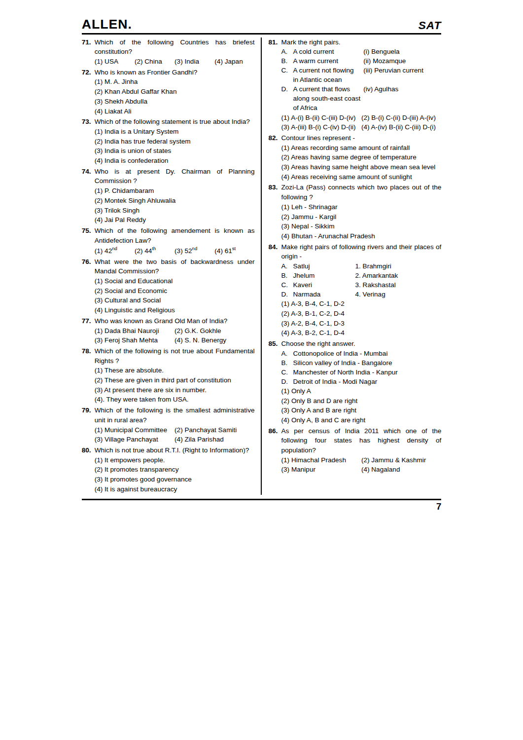ALLEN.
SAT
71.
Which of the following Countries has briefest constitution?
(1) USA (2) China (3) India (4) Japan
72.
Who is known as Frontier Gandhi?
(1) M. A. Jinha
(2) Khan Abdul Gaffar Khan
(3) Shekh Abdulla
(4) Liakat Ali
73.
Which of the following statement is true about India?
(1) India is a Unitary System
(2) India has true federal system
(3) India is union of states
(4) India is confederation
74.
Who is at present Dy. Chairman of Planning Commission ?
(1) P. Chidambaram
(2) Montek Singh Ahluwalia
(3) Trilok Singh
(4) Jai Pal Reddy
75.
Which of the following amendement is known as Antidefection Law?
(1) 42nd (2) 44th (3) 52nd (4) 61st
76.
What were the two basis of backwardness under Mandal Commission?
(1) Social and Educational
(2) Social and Economic
(3) Cultural and Social
(4) Linguistic and Religious
77.
Who was known as Grand Old Man of India?
(1) Dada Bhai Nauroji (2) G.K. Gokhle (3) Feroj Shah Mehta (4) S. N. Benergy
78.
Which of the following is not true about Fundamental Rights ?
(1) These are absolute.
(2) These are given in third part of constitution
(3) At present there are six in number.
(4). They were taken from USA.
79.
Which of the following is the smallest administrative unit in rural area?
(1) Municipal Committee (2) Panchayat Samiti (3) Village Panchayat (4) Zila Parishad
80.
Which is not true about R.T.I. (Right to Information)?
(1) It empowers people.
(2) It promotes transparency
(3) It promotes good governance
(4) It is against bureaucracy
81.
Mark the right pairs.
| A. | A cold current | (i) Benguela |
| B. | A warm current | (ii) Mozamque |
| C. | A current not flowing in Atlantic ocean | (iii) Peruvian current |
| D. | A current that flows along south-east coast of Africa | (iv) Agulhas |
(1) A-(i) B-(ii) C-(iii) D-(iv) (2) B-(i) C-(ii) D-(iii) A-(iv) (3) A-(iii) B-(i) C-(iv) D-(ii) (4) A-(iv) B-(ii) C-(iii) D-(i)
82.
Contour lines represent -
(1) Areas recording same amount of rainfall
(2) Areas having same degree of temperature
(3) Areas having same height above mean sea level
(4) Areas receiving same amount of sunlight
83.
Zozi-La (Pass) connects which two places out of the following ?
(1) Leh - Shrinagar
(2) Jammu - Kargil
(3) Nepal - Sikkim
(4) Bhutan - Arunachal Pradesh
84.
Make right pairs of following rivers and their places of origin -
| A. | Satluj | 1. Brahmgiri |
| B. | Jhelum | 2. Amarkantak |
| C. | Kaveri | 3. Rakshastal |
| D. | Narmada | 4. Verinag |
(1) A-3, B-4, C-1, D-2
(2) A-3, B-1, C-2, D-4
(3) A-2, B-4, C-1, D-3
(4) A-3, B-2, C-1, D-4
85.
Choose the right answer.
| A. | Cottonopolice of India - Mumbai |
| B. | Silicon valley of India - Bangalore |
| C. | Manchester of North India - Kanpur |
| D. | Detroit of India - Modi Nagar |
(1) Only A
(2) Only B and D are right
(3) Only A and B are right
(4) Only A, B and C are right
86.
As per census of India 2011 which one of the following four states has highest density of population?
(1) Himachal Pradesh (2) Jammu & Kashmir (3) Manipur (4) Nagaland
7